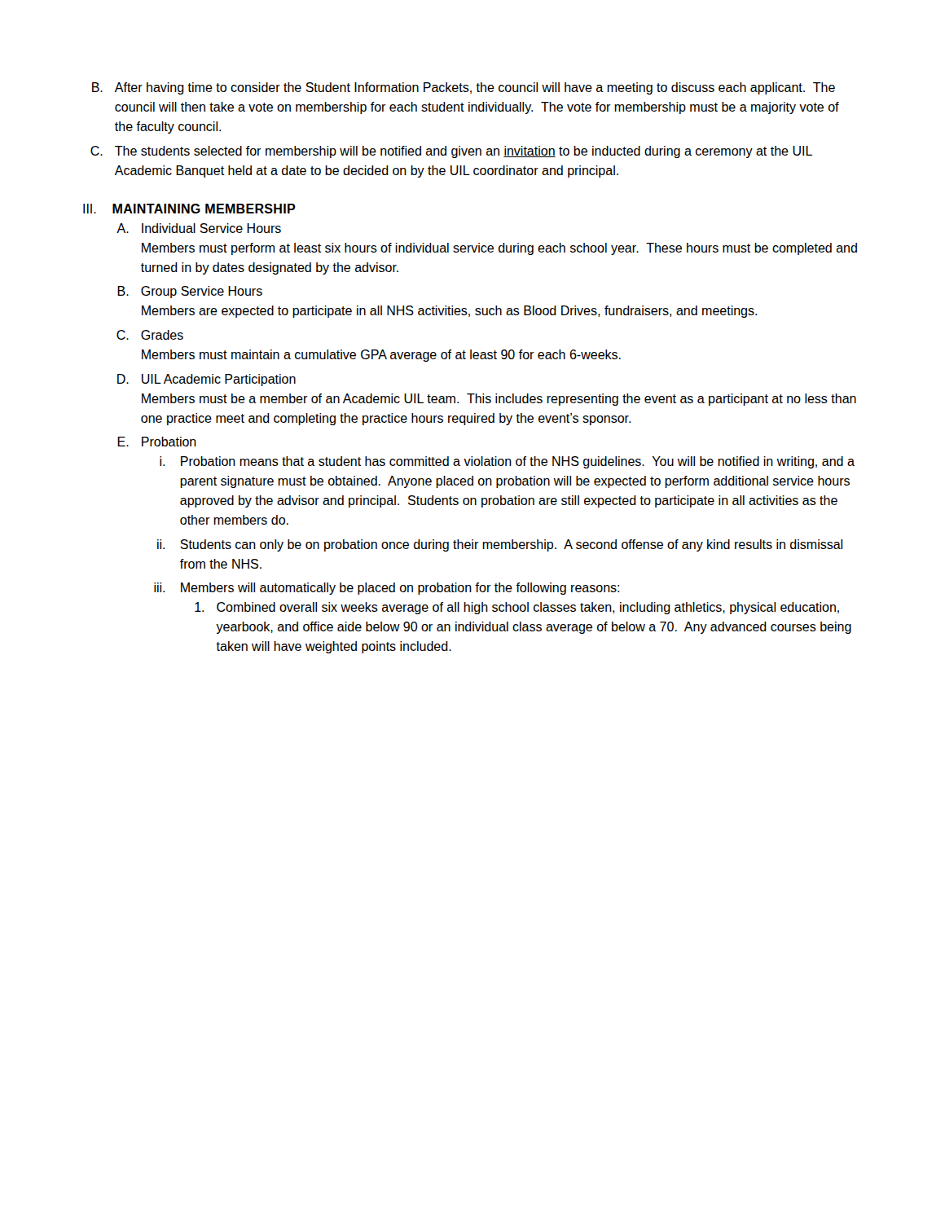After having time to consider the Student Information Packets, the council will have a meeting to discuss each applicant. The council will then take a vote on membership for each student individually. The vote for membership must be a majority vote of the faculty council.
The students selected for membership will be notified and given an invitation to be inducted during a ceremony at the UIL Academic Banquet held at a date to be decided on by the UIL coordinator and principal.
MAINTAINING MEMBERSHIP
Individual Service Hours
Members must perform at least six hours of individual service during each school year. These hours must be completed and turned in by dates designated by the advisor.
Group Service Hours
Members are expected to participate in all NHS activities, such as Blood Drives, fundraisers, and meetings.
Grades
Members must maintain a cumulative GPA average of at least 90 for each 6-weeks.
UIL Academic Participation
Members must be a member of an Academic UIL team. This includes representing the event as a participant at no less than one practice meet and completing the practice hours required by the event’s sponsor.
Probation
Probation means that a student has committed a violation of the NHS guidelines. You will be notified in writing, and a parent signature must be obtained. Anyone placed on probation will be expected to perform additional service hours approved by the advisor and principal. Students on probation are still expected to participate in all activities as the other members do.
Students can only be on probation once during their membership. A second offense of any kind results in dismissal from the NHS.
Members will automatically be placed on probation for the following reasons:
Combined overall six weeks average of all high school classes taken, including athletics, physical education, yearbook, and office aide below 90 or an individual class average of below a 70. Any advanced courses being taken will have weighted points included.